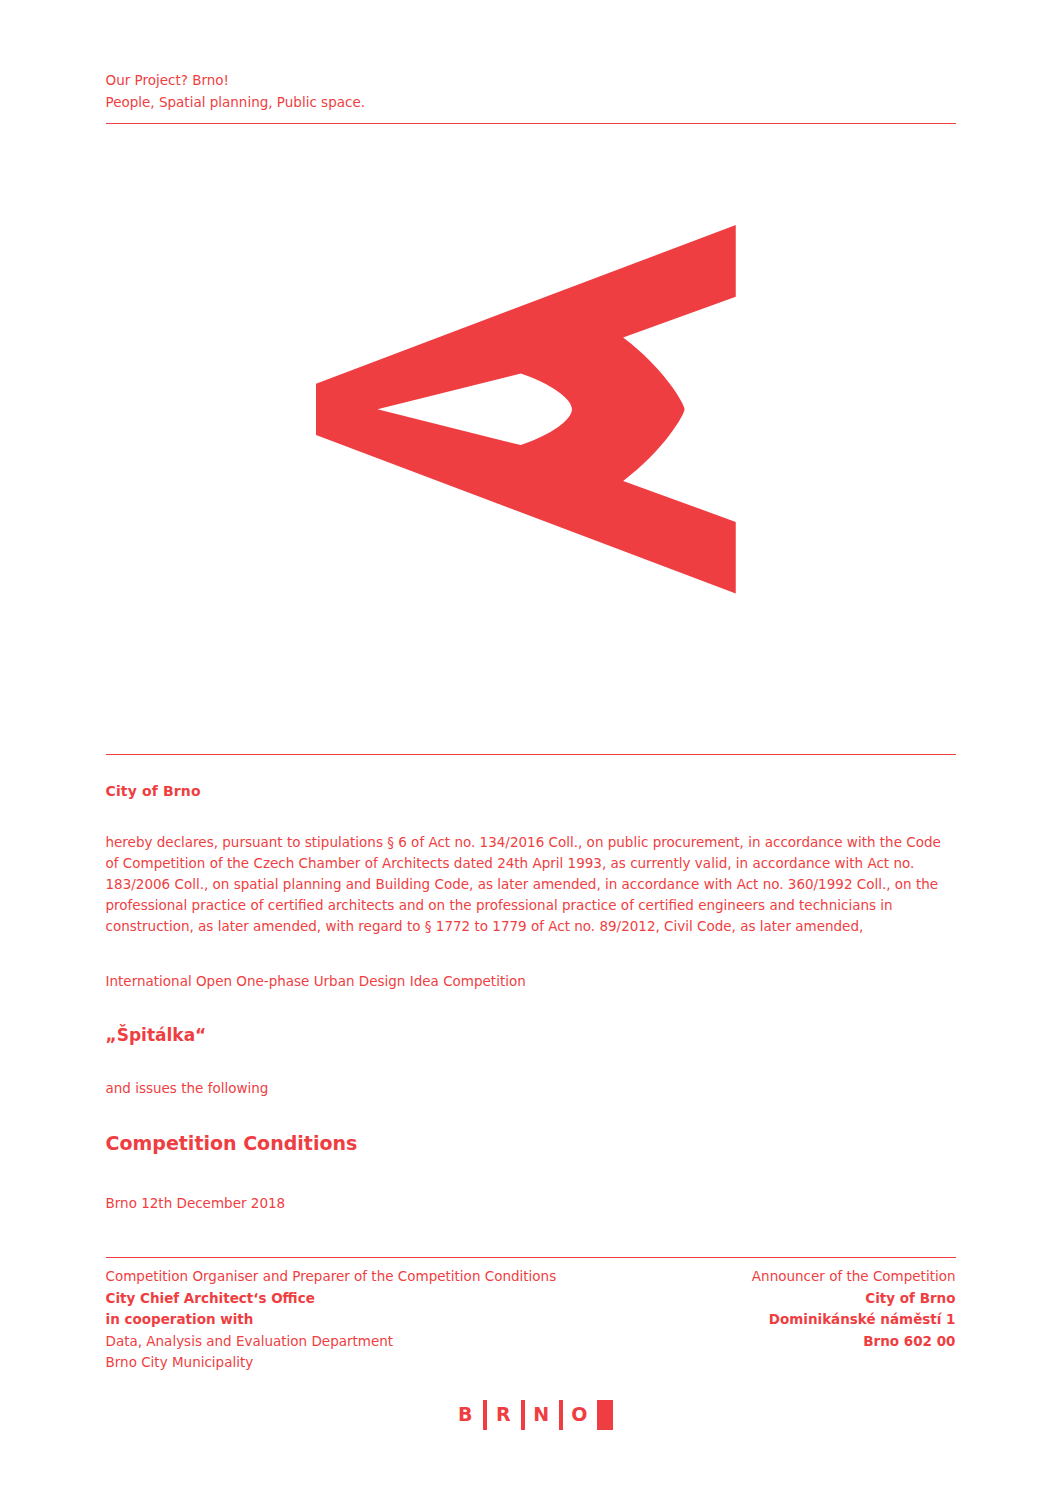Our Project? Brno!
People, Spatial planning, Public space.
City of Brno
hereby declares, pursuant to stipulations § 6 of Act no. 134/2016 Coll., on public procurement, in accordance with the Code of Competition of the Czech Chamber of Architects dated 24th April 1993, as currently valid, in accordance with Act no. 183/2006 Coll., on spatial planning and Building Code, as later amended, in accordance with Act no. 360/1992 Coll., on the professional practice of certified architects and on the professional practice of certified engineers and technicians in construction, as later amended, with regard to § 1772 to 1779 of Act no. 89/2012, Civil Code, as later amended,
International Open One-phase Urban Design Idea Competition
„Špitálka“
and issues the following
Competition Conditions
Brno 12th December 2018
| Competition Organiser and Preparer of the Competition Conditions | Announcer of the Competition |
| City Chief Architect‘s Office | City of Brno |
| in cooperation with | Dominikánské náměstí 1 |
| Data, Analysis and Evaluation Department | Brno 602 00 |
| Brno City Municipality | |
B R N O